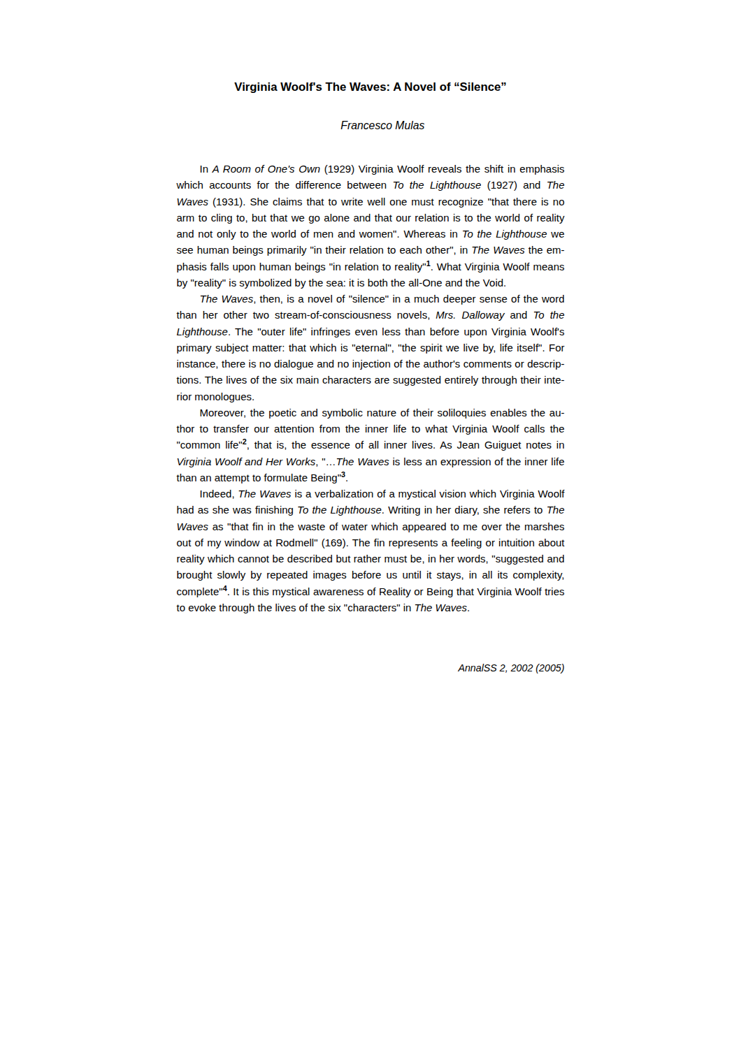Virginia Woolf's The Waves: A Novel of “Silence”
Francesco Mulas
In A Room of One's Own (1929) Virginia Woolf reveals the shift in emphasis which accounts for the difference between To the Lighthouse (1927) and The Waves (1931). She claims that to write well one must recognize "that there is no arm to cling to, but that we go alone and that our relation is to the world of reality and not only to the world of men and women". Whereas in To the Lighthouse we see human beings primarily "in their relation to each other", in The Waves the emphasis falls upon human beings "in relation to reality"1. What Virginia Woolf means by "reality" is symbolized by the sea: it is both the all-One and the Void.
The Waves, then, is a novel of "silence" in a much deeper sense of the word than her other two stream-of-consciousness novels, Mrs. Dalloway and To the Lighthouse. The "outer life" infringes even less than before upon Virginia Woolf's primary subject matter: that which is "eternal", "the spirit we live by, life itself". For instance, there is no dialogue and no injection of the author's comments or descriptions. The lives of the six main characters are suggested entirely through their interior monologues.
Moreover, the poetic and symbolic nature of their soliloquies enables the author to transfer our attention from the inner life to what Virginia Woolf calls the "common life"2, that is, the essence of all inner lives. As Jean Guiguet notes in Virginia Woolf and Her Works, "…The Waves is less an expression of the inner life than an attempt to formulate Being"3.
Indeed, The Waves is a verbalization of a mystical vision which Virginia Woolf had as she was finishing To the Lighthouse. Writing in her diary, she refers to The Waves as "that fin in the waste of water which appeared to me over the marshes out of my window at Rodmell" (169). The fin represents a feeling or intuition about reality which cannot be described but rather must be, in her words, "suggested and brought slowly by repeated images before us until it stays, in all its complexity, complete"4. It is this mystical awareness of Reality or Being that Virginia Woolf tries to evoke through the lives of the six "characters" in The Waves.
AnnalSS 2, 2002 (2005)